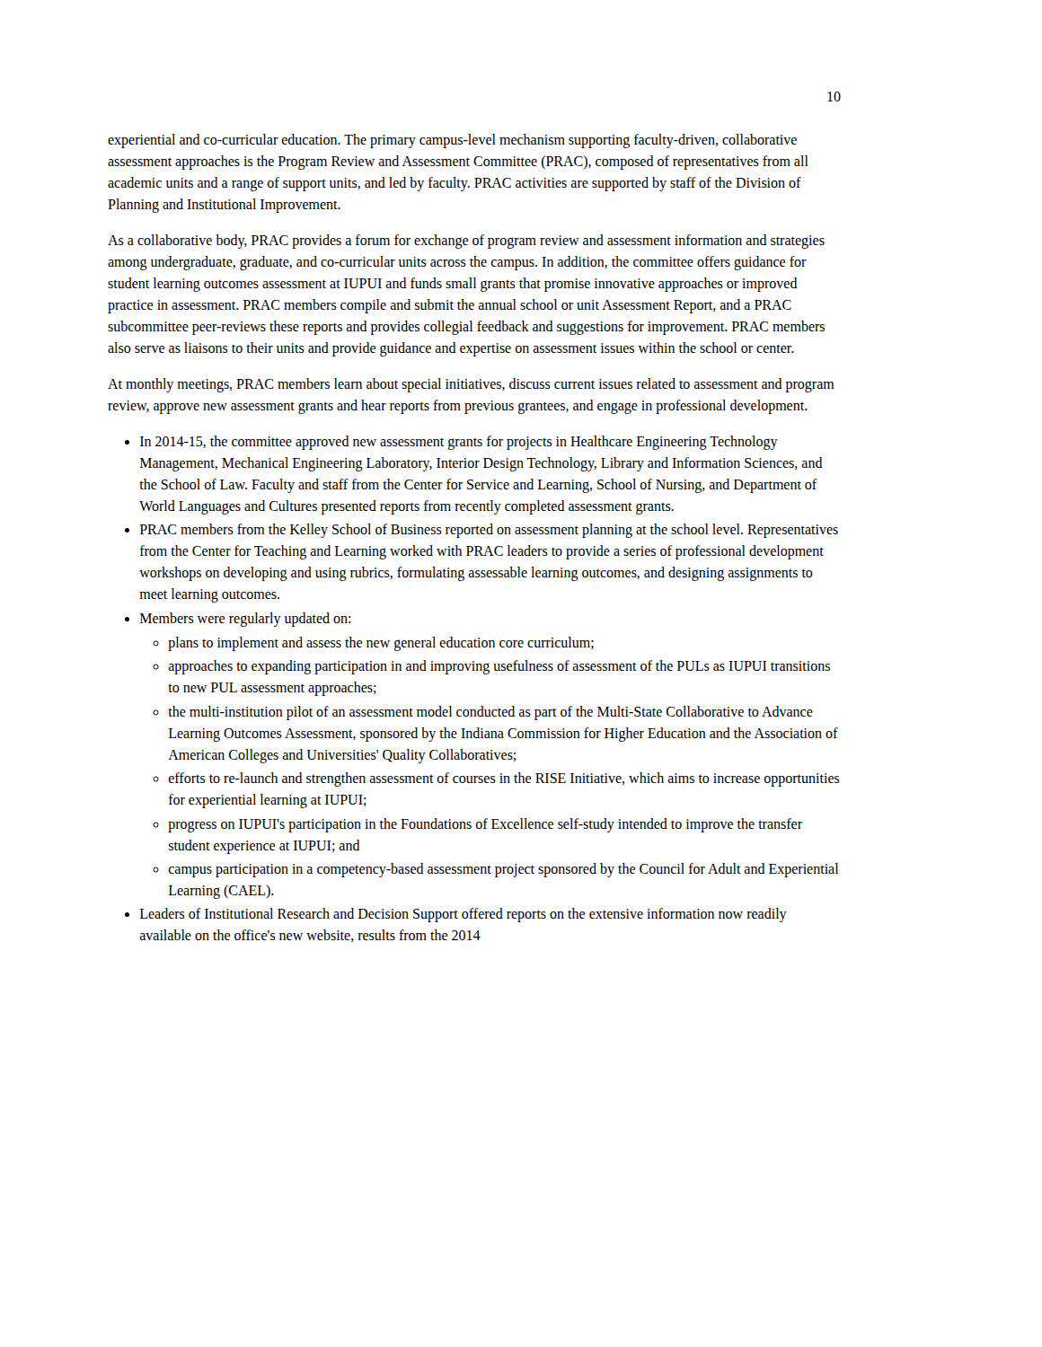10
experiential and co-curricular education. The primary campus-level mechanism supporting faculty-driven, collaborative assessment approaches is the Program Review and Assessment Committee (PRAC), composed of representatives from all academic units and a range of support units, and led by faculty. PRAC activities are supported by staff of the Division of Planning and Institutional Improvement.
As a collaborative body, PRAC provides a forum for exchange of program review and assessment information and strategies among undergraduate, graduate, and co-curricular units across the campus. In addition, the committee offers guidance for student learning outcomes assessment at IUPUI and funds small grants that promise innovative approaches or improved practice in assessment. PRAC members compile and submit the annual school or unit Assessment Report, and a PRAC subcommittee peer-reviews these reports and provides collegial feedback and suggestions for improvement. PRAC members also serve as liaisons to their units and provide guidance and expertise on assessment issues within the school or center.
At monthly meetings, PRAC members learn about special initiatives, discuss current issues related to assessment and program review, approve new assessment grants and hear reports from previous grantees, and engage in professional development.
In 2014-15, the committee approved new assessment grants for projects in Healthcare Engineering Technology Management, Mechanical Engineering Laboratory, Interior Design Technology, Library and Information Sciences, and the School of Law. Faculty and staff from the Center for Service and Learning, School of Nursing, and Department of World Languages and Cultures presented reports from recently completed assessment grants.
PRAC members from the Kelley School of Business reported on assessment planning at the school level. Representatives from the Center for Teaching and Learning worked with PRAC leaders to provide a series of professional development workshops on developing and using rubrics, formulating assessable learning outcomes, and designing assignments to meet learning outcomes.
Members were regularly updated on:
plans to implement and assess the new general education core curriculum;
approaches to expanding participation in and improving usefulness of assessment of the PULs as IUPUI transitions to new PUL assessment approaches;
the multi-institution pilot of an assessment model conducted as part of the Multi-State Collaborative to Advance Learning Outcomes Assessment, sponsored by the Indiana Commission for Higher Education and the Association of American Colleges and Universities' Quality Collaboratives;
efforts to re-launch and strengthen assessment of courses in the RISE Initiative, which aims to increase opportunities for experiential learning at IUPUI;
progress on IUPUI's participation in the Foundations of Excellence self-study intended to improve the transfer student experience at IUPUI; and
campus participation in a competency-based assessment project sponsored by the Council for Adult and Experiential Learning (CAEL).
Leaders of Institutional Research and Decision Support offered reports on the extensive information now readily available on the office's new website, results from the 2014